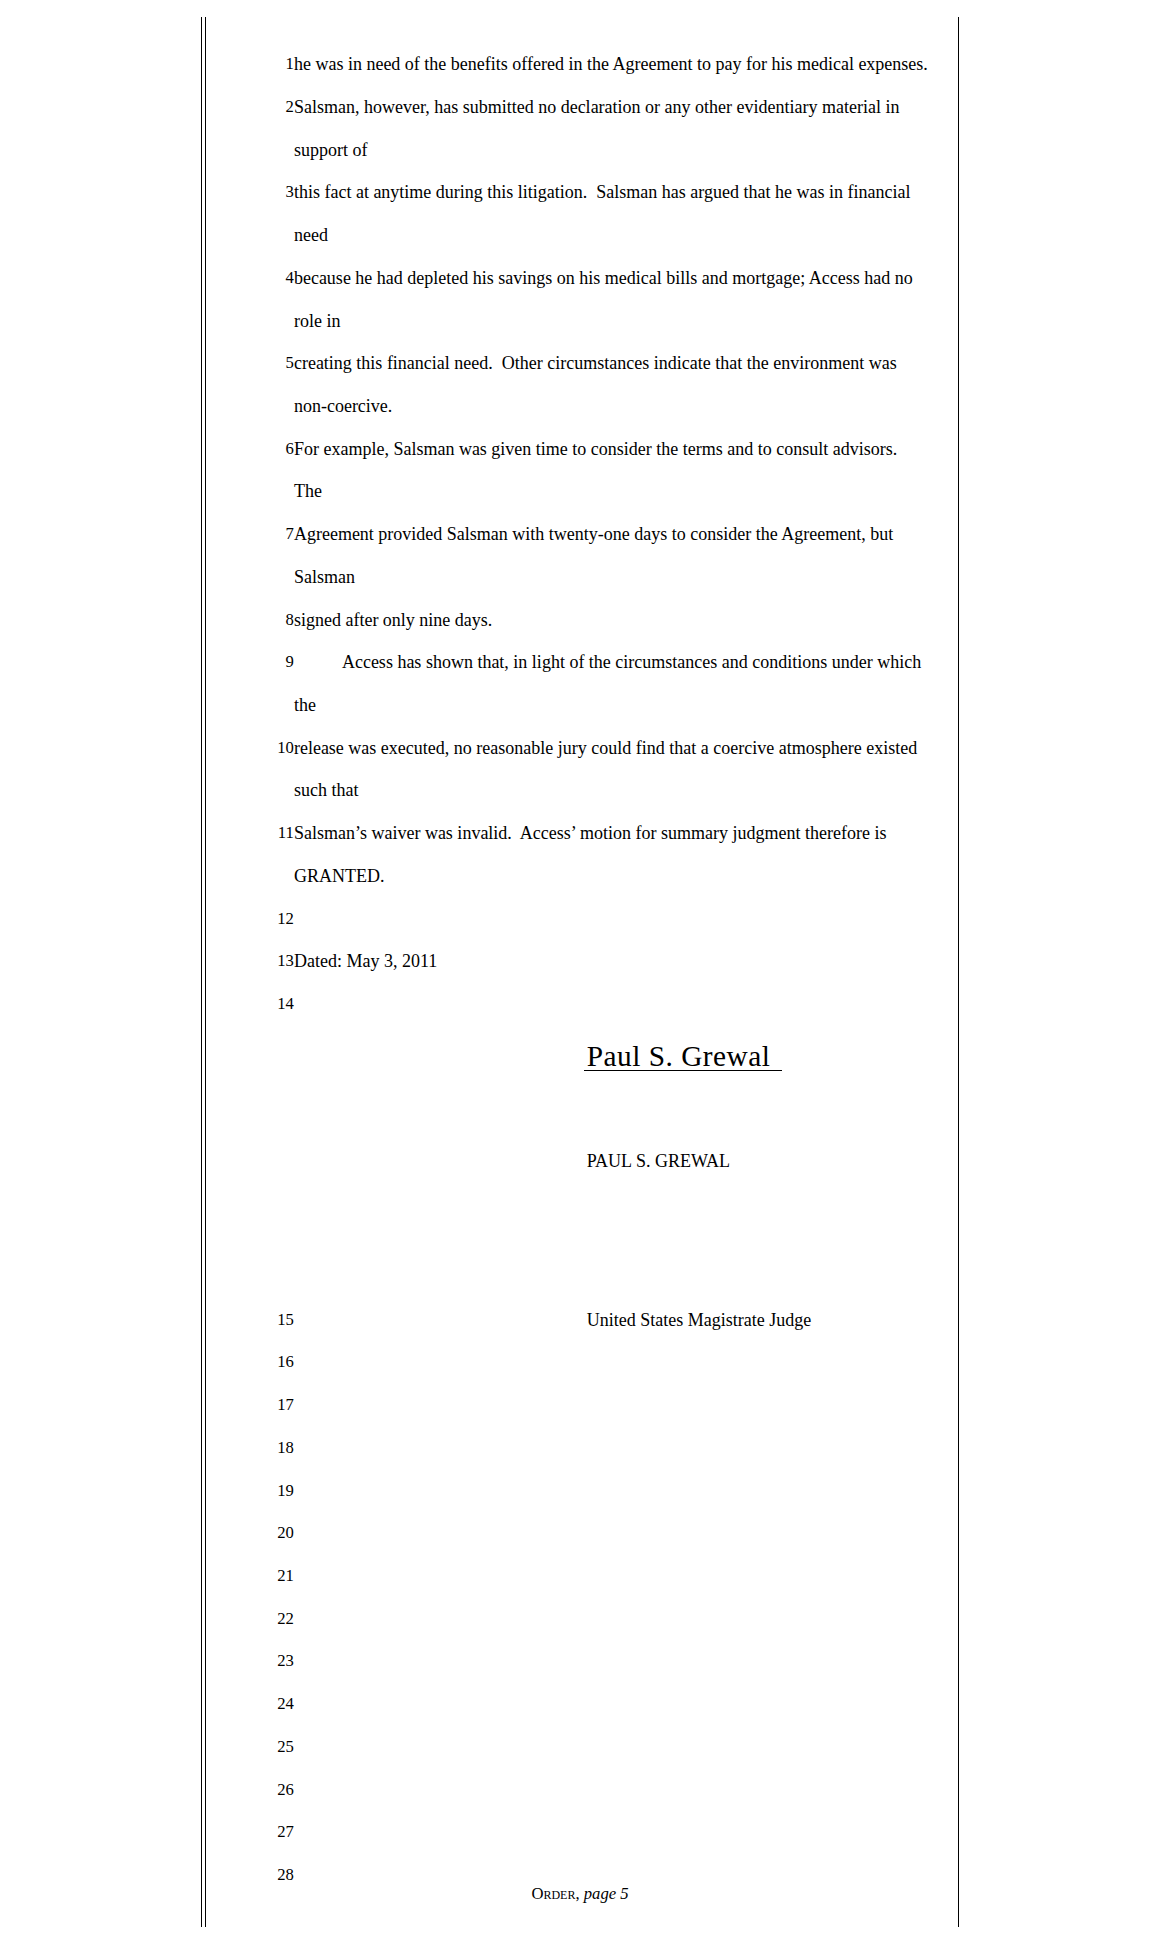| 1 | he was in need of the benefits offered in the Agreement to pay for his medical expenses. |
| 2 | Salsman, however, has submitted no declaration or any other evidentiary material in support of |
| 3 | this fact at anytime during this litigation. Salsman has argued that he was in financial need |
| 4 | because he had depleted his savings on his medical bills and mortgage; Access had no role in |
| 5 | creating this financial need. Other circumstances indicate that the environment was non-coercive. |
| 6 | For example, Salsman was given time to consider the terms and to consult advisors. The |
| 7 | Agreement provided Salsman with twenty-one days to consider the Agreement, but Salsman |
| 8 | signed after only nine days. |
| 9 | Access has shown that, in light of the circumstances and conditions under which the |
| 10 | release was executed, no reasonable jury could find that a coercive atmosphere existed such that |
| 11 | Salsman’s waiver was invalid. Access’ motion for summary judgment therefore is GRANTED. |
| 12 | |
| 13 | Dated: May 3, 2011 |
| 14 | Paul S. Grewal PAUL S. GREWAL |
| 15 | United States Magistrate Judge |
| 16 | |
| 17 | |
| 18 | |
| 19 | |
| 20 | |
| 21 | |
| 22 | |
| 23 | |
| 24 | |
| 25 | |
| 26 | |
| 27 | |
| 28 | |
Order, page 5